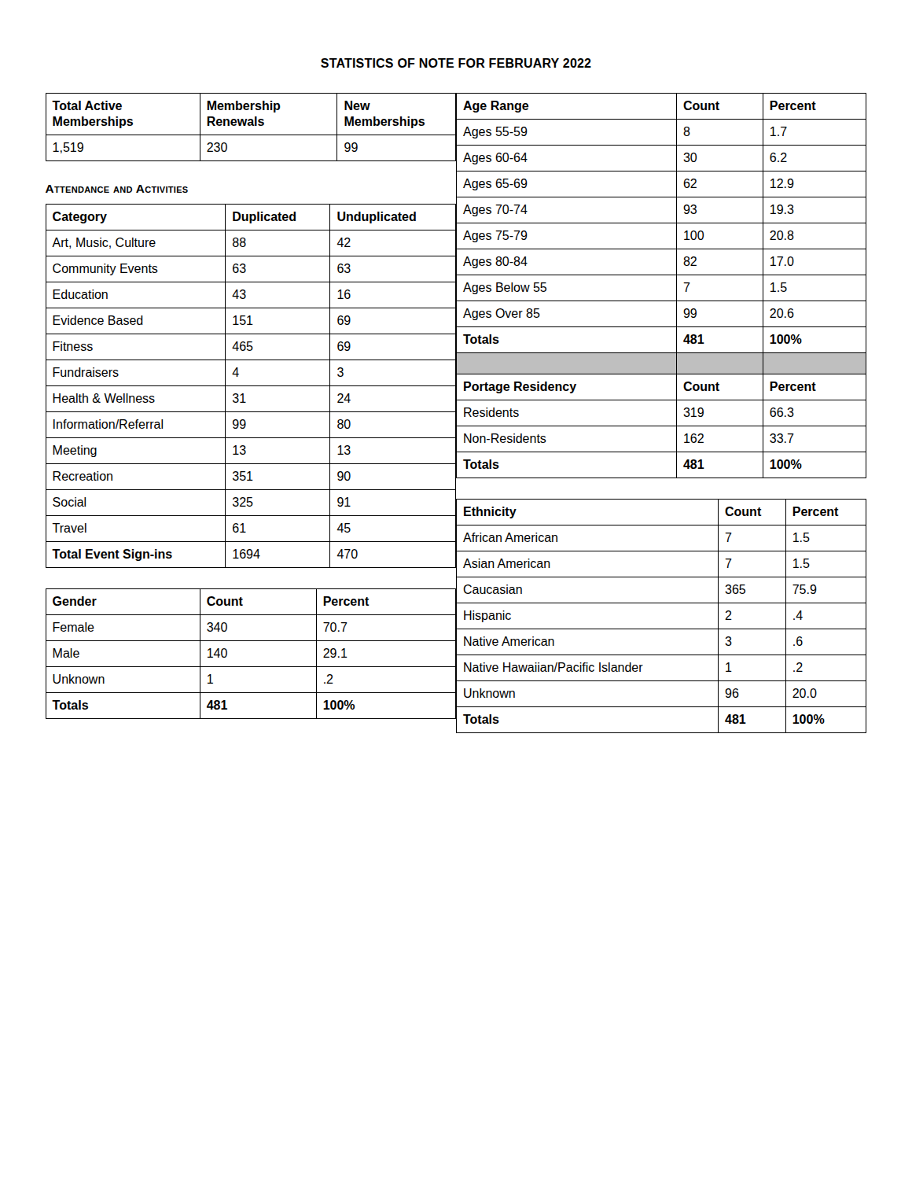STATISTICS OF NOTE FOR FEBRUARY 2022
| / Total Active Memberships / Membership Renewals / New Memberships / / --- / --- / --- / / 1,519 / 230 / 99 / Attendance and Activities / Category / Duplicated / Unduplicated / / --- / --- / --- / / Art, Music, Culture / 88 / 42 / / Community Events / 63 / 63 / / Education / 43 / 16 / / Evidence Based / 151 / 69 / / Fitness / 465 / 69 / / Fundraisers / 4 / 3 / / Health & Wellness / 31 / 24 / / Information/Referral / 99 / 80 / / Meeting / 13 / 13 / / Recreation / 351 / 90 / / Social / 325 / 91 / / Travel / 61 / 45 / / Total Event Sign-ins / 1694 / 470 / / Gender / Count / Percent / / --- / --- / --- / / Female / 340 / 70.7 / / Male / 140 / 29.1 / / Unknown / 1 / .2 / / Totals / 481 / 100% / | / Age Range / Count / Percent / / --- / --- / --- / / Ages 55-59 / 8 / 1.7 / / Ages 60-64 / 30 / 6.2 / / Ages 65-69 / 62 / 12.9 / / Ages 70-74 / 93 / 19.3 / / Ages 75-79 / 100 / 20.8 / / Ages 80-84 / 82 / 17.0 / / Ages Below 55 / 7 / 1.5 / / Ages Over 85 / 99 / 20.6 / / Totals / 481 / 100% / / Portage Residency / Count / Percent / / Residents / 319 / 66.3 / / Non-Residents / 162 / 33.7 / / Totals / 481 / 100% / / Ethnicity / Count / Percent / / --- / --- / --- / / African American / 7 / 1.5 / / Asian American / 7 / 1.5 / / Caucasian / 365 / 75.9 / / Hispanic / 2 / .4 / / Native American / 3 / .6 / / Native Hawaiian/Pacific Islander / 1 / .2 / / Unknown / 96 / 20.0 / / Totals / 481 / 100% / |